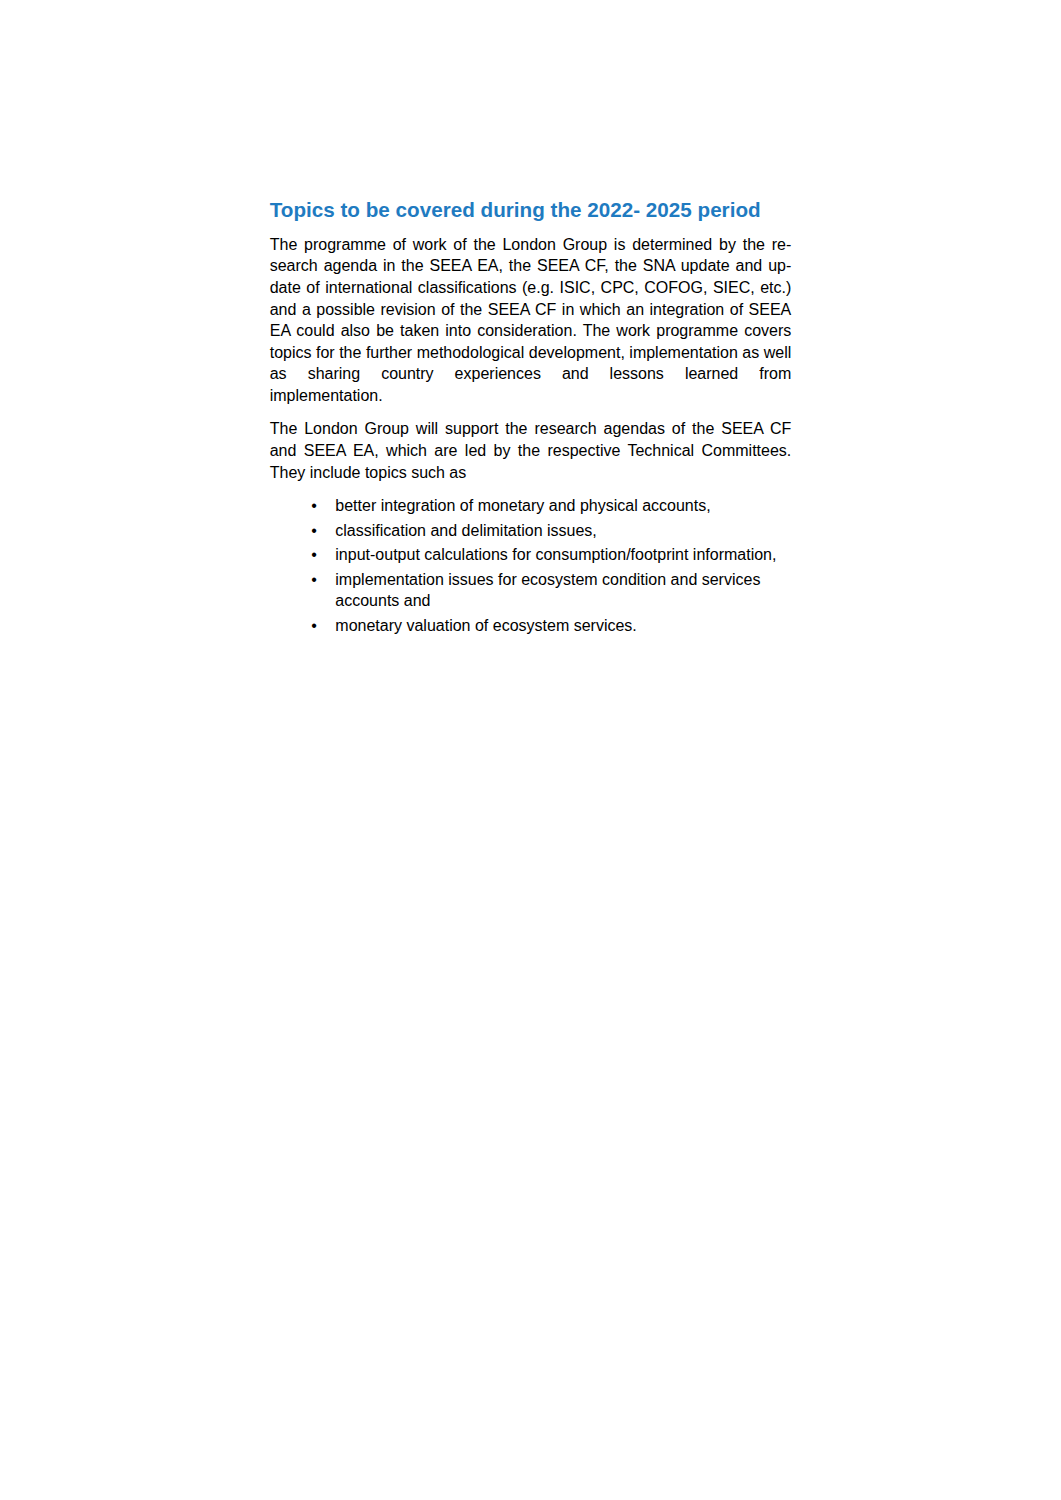Topics to be covered during the 2022- 2025 period
The programme of work of the London Group is determined by the research agenda in the SEEA EA, the SEEA CF, the SNA update and update of international classifications (e.g. ISIC, CPC, COFOG, SIEC, etc.) and a possible revision of the SEEA CF in which an integration of SEEA EA could also be taken into consideration. The work programme covers topics for the further methodological development, implementation as well as sharing country experiences and lessons learned from implementation.
The London Group will support the research agendas of the SEEA CF and SEEA EA, which are led by the respective Technical Committees. They include topics such as
better integration of monetary and physical accounts,
classification and delimitation issues,
input-output calculations for consumption/footprint information,
implementation issues for ecosystem condition and services accounts and
monetary valuation of ecosystem services.